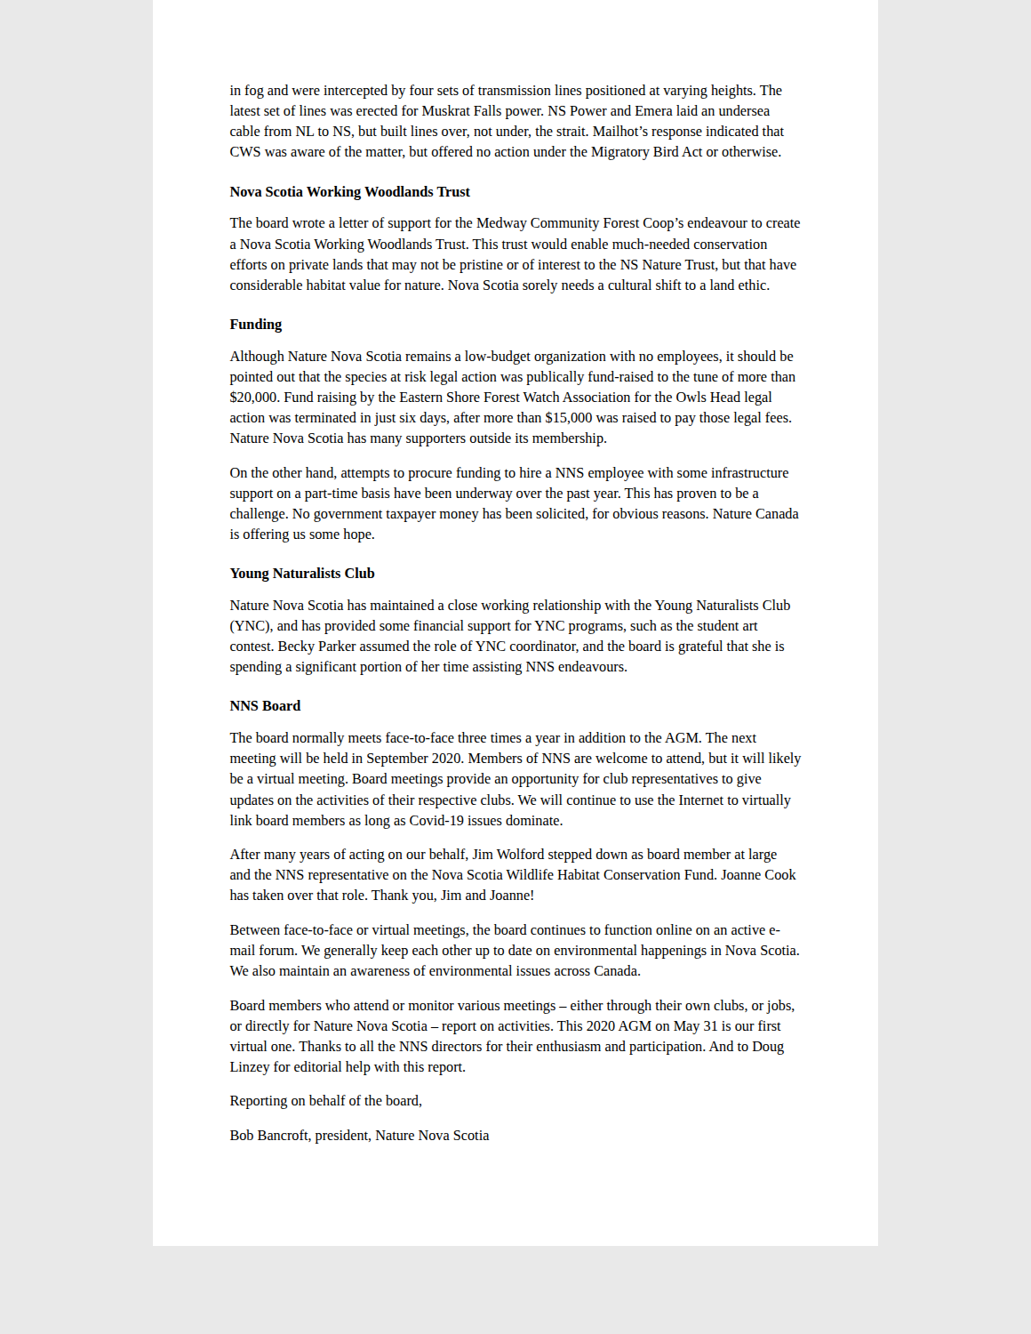in fog and were intercepted by four sets of transmission lines positioned at varying heights. The latest set of lines was erected for Muskrat Falls power. NS Power and Emera laid an undersea cable from NL to NS, but built lines over, not under, the strait. Mailhot’s response indicated that CWS was aware of the matter, but offered no action under the Migratory Bird Act or otherwise.
Nova Scotia Working Woodlands Trust
The board wrote a letter of support for the Medway Community Forest Coop’s endeavour to create a Nova Scotia Working Woodlands Trust. This trust would enable much-needed conservation efforts on private lands that may not be pristine or of interest to the NS Nature Trust, but that have considerable habitat value for nature. Nova Scotia sorely needs a cultural shift to a land ethic.
Funding
Although Nature Nova Scotia remains a low-budget organization with no employees, it should be pointed out that the species at risk legal action was publically fund-raised to the tune of more than $20,000. Fund raising by the Eastern Shore Forest Watch Association for the Owls Head legal action was terminated in just six days, after more than $15,000 was raised to pay those legal fees. Nature Nova Scotia has many supporters outside its membership.
On the other hand, attempts to procure funding to hire a NNS employee with some infrastructure support on a part-time basis have been underway over the past year. This has proven to be a challenge. No government taxpayer money has been solicited, for obvious reasons. Nature Canada is offering us some hope.
Young Naturalists Club
Nature Nova Scotia has maintained a close working relationship with the Young Naturalists Club (YNC), and has provided some financial support for YNC programs, such as the student art contest. Becky Parker assumed the role of YNC coordinator, and the board is grateful that she is spending a significant portion of her time assisting NNS endeavours.
NNS Board
The board normally meets face-to-face three times a year in addition to the AGM. The next meeting will be held in September 2020. Members of NNS are welcome to attend, but it will likely be a virtual meeting. Board meetings provide an opportunity for club representatives to give updates on the activities of their respective clubs. We will continue to use the Internet to virtually link board members as long as Covid-19 issues dominate.
After many years of acting on our behalf, Jim Wolford stepped down as board member at large and the NNS representative on the Nova Scotia Wildlife Habitat Conservation Fund. Joanne Cook has taken over that role. Thank you, Jim and Joanne!
Between face-to-face or virtual meetings, the board continues to function online on an active e-mail forum. We generally keep each other up to date on environmental happenings in Nova Scotia. We also maintain an awareness of environmental issues across Canada.
Board members who attend or monitor various meetings – either through their own clubs, or jobs, or directly for Nature Nova Scotia – report on activities. This 2020 AGM on May 31 is our first virtual one. Thanks to all the NNS directors for their enthusiasm and participation. And to Doug Linzey for editorial help with this report.
Reporting on behalf of the board,
Bob Bancroft, president, Nature Nova Scotia